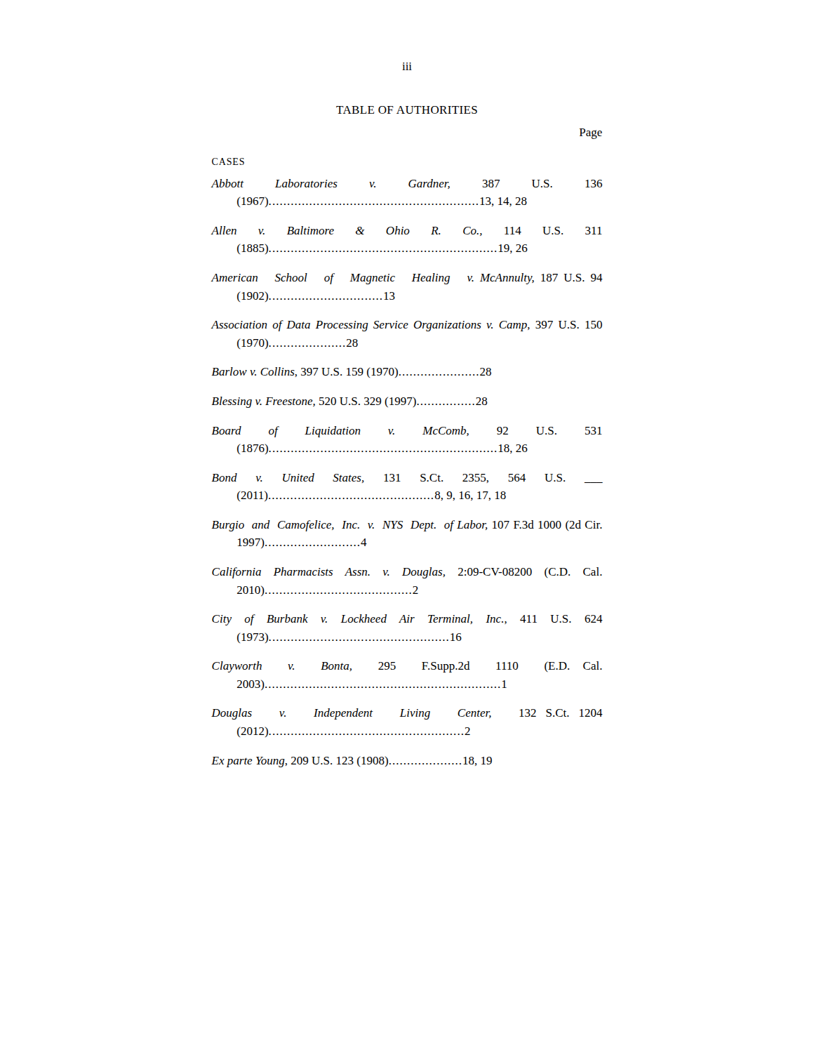iii
TABLE OF AUTHORITIES
Page
Cases
Abbott Laboratories v. Gardner, 387 U.S. 136 (1967)......................................................... 13, 14, 28
Allen v. Baltimore & Ohio R. Co., 114 U.S. 311 (1885).............................................................. 19, 26
American School of Magnetic Healing v. McAnnulty, 187 U.S. 94 (1902)............................... 13
Association of Data Processing Service Organizations v. Camp, 397 U.S. 150 (1970)..................... 28
Barlow v. Collins, 397 U.S. 159 (1970)...................... 28
Blessing v. Freestone, 520 U.S. 329 (1997)................ 28
Board of Liquidation v. McComb, 92 U.S. 531 (1876).............................................................. 18, 26
Bond v. United States, 131 S.Ct. 2355, 564 U.S. ___ (2011)............................................. 8, 9, 16, 17, 18
Burgio and Camofelice, Inc. v. NYS Dept. of Labor, 107 F.3d 1000 (2d Cir. 1997).......................... 4
California Pharmacists Assn. v. Douglas, 2:09-CV-08200 (C.D. Cal. 2010)........................................ 2
City of Burbank v. Lockheed Air Terminal, Inc., 411 U.S. 624 (1973)................................................. 16
Clayworth v. Bonta, 295 F.Supp.2d 1110 (E.D. Cal. 2003)................................................................ 1
Douglas v. Independent Living Center, 132 S.Ct. 1204 (2012)..................................................... 2
Ex parte Young, 209 U.S. 123 (1908).................... 18, 19